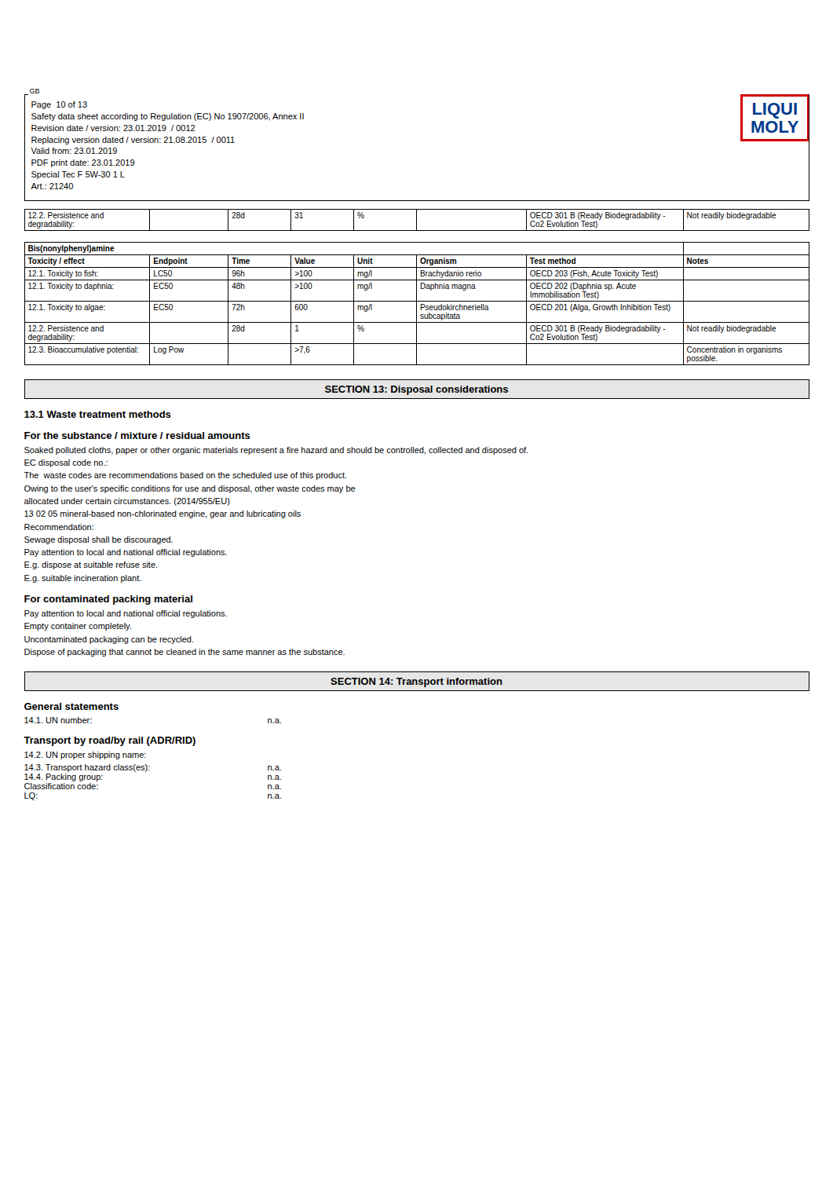LIQUI MOLY
GB
Page 10 of 13
Safety data sheet according to Regulation (EC) No 1907/2006, Annex II
Revision date / version: 23.01.2019 / 0012
Replacing version dated / version: 21.08.2015 / 0011
Valid from: 23.01.2019
PDF print date: 23.01.2019
Special Tec F 5W-30 1 L
Art.: 21240
| 12.2. Persistence and degradability: | | 28d | 31 | % | | OECD 301 B (Ready Biodegradability - Co2 Evolution Test) | Not readily biodegradable |
| Bis(nonylphenyl)amine |
| --- |
| Toxicity / effect | Endpoint | Time | Value | Unit | Organism | Test method | Notes |
| 12.1. Toxicity to fish: | LC50 | 96h | >100 | mg/l | Brachydanio rerio | OECD 203 (Fish, Acute Toxicity Test) | |
| 12.1. Toxicity to daphnia: | EC50 | 48h | >100 | mg/l | Daphnia magna | OECD 202 (Daphnia sp. Acute Immobilisation Test) | |
| 12.1. Toxicity to algae: | EC50 | 72h | 600 | mg/l | Pseudokirchneriella subcapitata | OECD 201 (Alga, Growth Inhibition Test) | |
| 12.2. Persistence and degradability: | | 28d | 1 | % | | OECD 301 B (Ready Biodegradability - Co2 Evolution Test) | Not readily biodegradable |
| 12.3. Bioaccumulative potential: | Log Pow | | >7,6 | | | | Concentration in organisms possible. |
SECTION 13: Disposal considerations
13.1 Waste treatment methods
For the substance / mixture / residual amounts
Soaked polluted cloths, paper or other organic materials represent a fire hazard and should be controlled, collected and disposed of.
EC disposal code no.:
The waste codes are recommendations based on the scheduled use of this product.
Owing to the user's specific conditions for use and disposal, other waste codes may be
allocated under certain circumstances. (2014/955/EU)
13 02 05 mineral-based non-chlorinated engine, gear and lubricating oils
Recommendation:
Sewage disposal shall be discouraged.
Pay attention to local and national official regulations.
E.g. dispose at suitable refuse site.
E.g. suitable incineration plant.
For contaminated packing material
Pay attention to local and national official regulations.
Empty container completely.
Uncontaminated packaging can be recycled.
Dispose of packaging that cannot be cleaned in the same manner as the substance.
SECTION 14: Transport information
General statements
14.1. UN number: n.a.
Transport by road/by rail (ADR/RID)
14.2. UN proper shipping name:
14.3. Transport hazard class(es): n.a.
14.4. Packing group: n.a.
Classification code: n.a.
LQ: n.a.